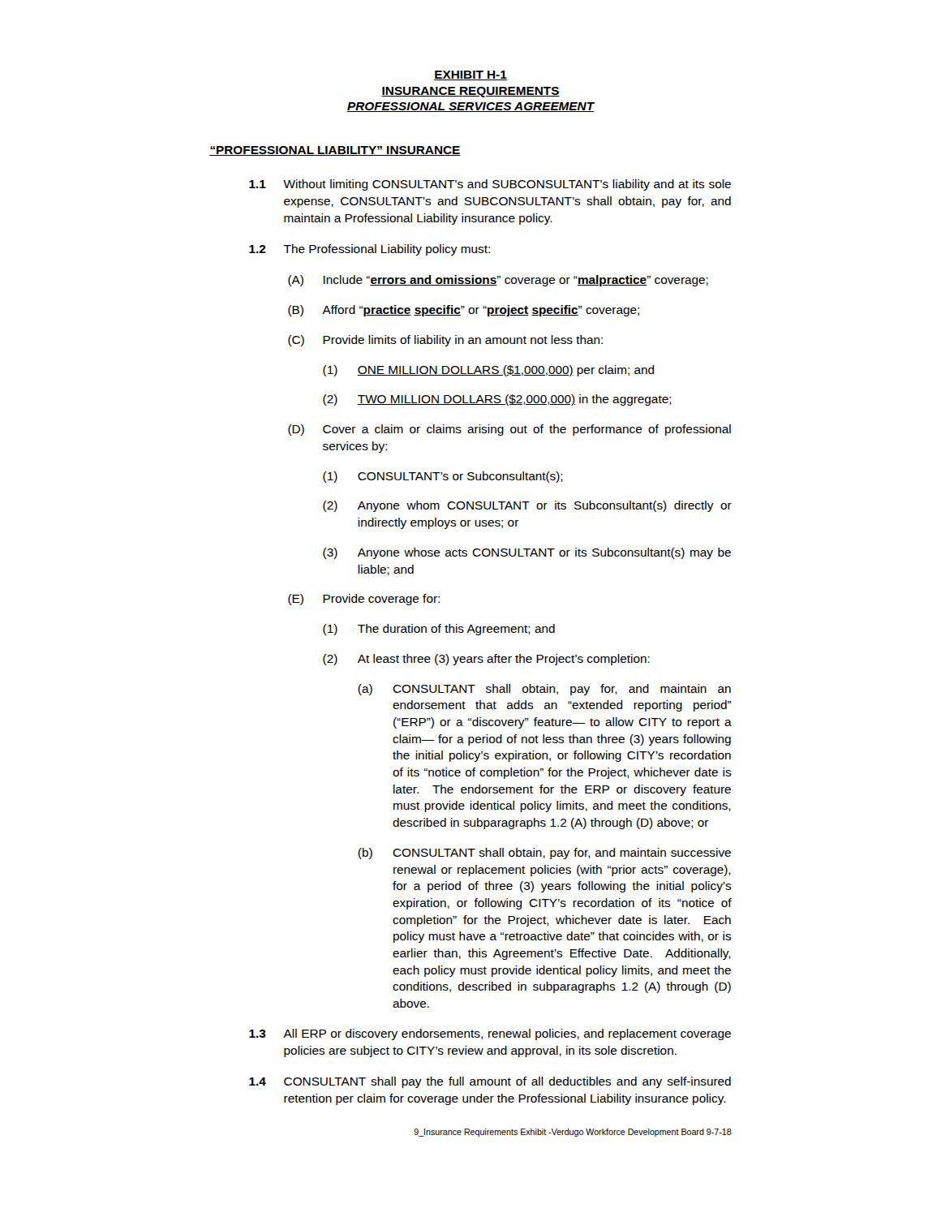EXHIBIT H-1 INSURANCE REQUIREMENTS PROFESSIONAL SERVICES AGREEMENT
“PROFESSIONAL LIABILITY” INSURANCE
1.1
Without limiting CONSULTANT’s and SUBCONSULTANT’s liability and at its sole expense, CONSULTANT’s and SUBCONSULTANT’s shall obtain, pay for, and maintain a Professional Liability insurance policy.
1.2
The Professional Liability policy must:
(A)
Include “errors and omissions” coverage or “malpractice” coverage;
(B)
Afford “practice specific” or “project specific” coverage;
(C)
Provide limits of liability in an amount not less than:
(1)
ONE MILLION DOLLARS ($1,000,000) per claim; and
(2)
TWO MILLION DOLLARS ($2,000,000) in the aggregate;
(D)
Cover a claim or claims arising out of the performance of professional services by:
(1)
CONSULTANT’s or Subconsultant(s);
(2)
Anyone whom CONSULTANT or its Subconsultant(s) directly or indirectly employs or uses; or
(3)
Anyone whose acts CONSULTANT or its Subconsultant(s) may be liable; and
(E)
Provide coverage for:
(1)
The duration of this Agreement; and
(2)
At least three (3) years after the Project’s completion:
(a)
CONSULTANT shall obtain, pay for, and maintain an endorsement that adds an “extended reporting period” (“ERP”) or a “discovery” feature— to allow CITY to report a claim— for a period of not less than three (3) years following the initial policy’s expiration, or following CITY’s recordation of its “notice of completion” for the Project, whichever date is later. The endorsement for the ERP or discovery feature must provide identical policy limits, and meet the conditions, described in subparagraphs 1.2 (A) through (D) above; or
(b)
CONSULTANT shall obtain, pay for, and maintain successive renewal or replacement policies (with “prior acts” coverage), for a period of three (3) years following the initial policy’s expiration, or following CITY’s recordation of its “notice of completion” for the Project, whichever date is later. Each policy must have a “retroactive date” that coincides with, or is earlier than, this Agreement’s Effective Date. Additionally, each policy must provide identical policy limits, and meet the conditions, described in subparagraphs 1.2 (A) through (D) above.
1.3
All ERP or discovery endorsements, renewal policies, and replacement coverage policies are subject to CITY’s review and approval, in its sole discretion.
1.4
CONSULTANT shall pay the full amount of all deductibles and any self-insured retention per claim for coverage under the Professional Liability insurance policy.
9_Insurance Requirements Exhibit -Verdugo Workforce Development Board 9-7-18